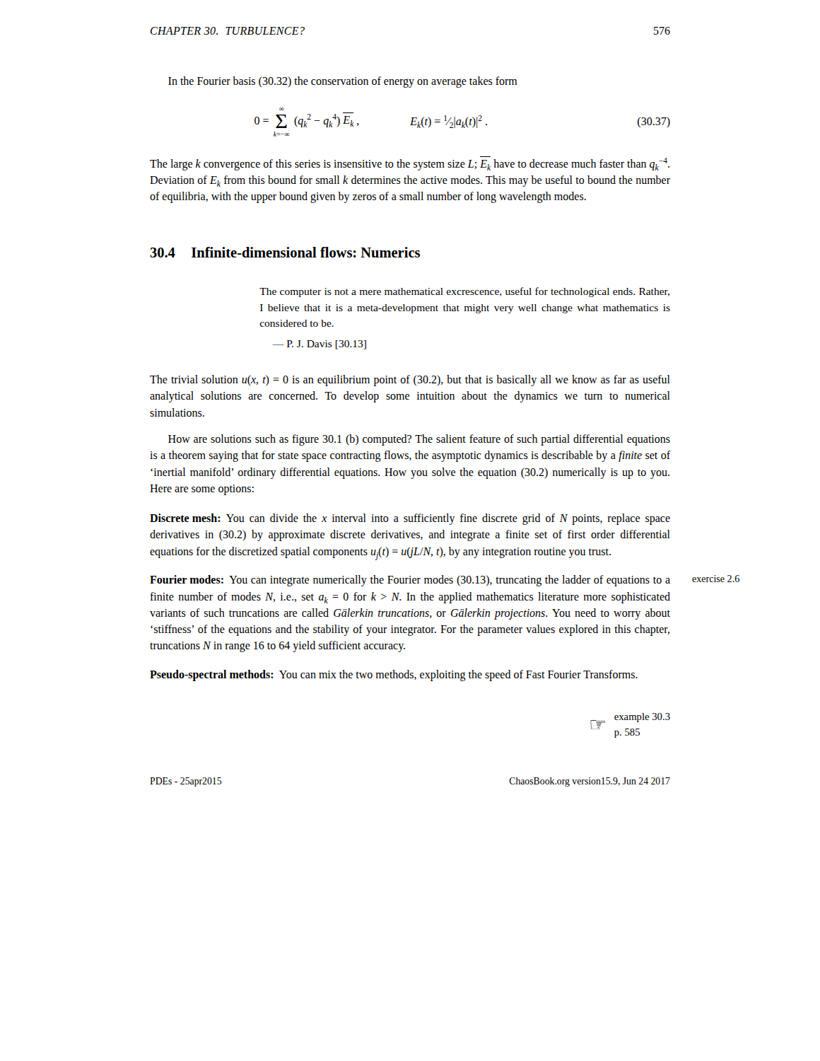CHAPTER 30. TURBULENCE? 576
In the Fourier basis (30.32) the conservation of energy on average takes form
0 = ∞ Σ k=−∞ (qk2 − qk4) Ek , Ek(t) = 1⁄2|ak(t)|2 .
(30.37)
The large k convergence of this series is insensitive to the system size L; Ek have to decrease much faster than qk−4. Deviation of Ek from this bound for small k determines the active modes. This may be useful to bound the number of equilibria, with the upper bound given by zeros of a small number of long wavelength modes.
30.4 Infinite-dimensional flows: Numerics
The computer is not a mere mathematical excrescence, useful for technological ends. Rather, I believe that it is a meta-development that might very well change what mathematics is considered to be.
— P. J. Davis [30.13]
The trivial solution u(x, t) = 0 is an equilibrium point of (30.2), but that is basically all we know as far as useful analytical solutions are concerned. To develop some intuition about the dynamics we turn to numerical simulations.
How are solutions such as figure 30.1 (b) computed? The salient feature of such partial differential equations is a theorem saying that for state space contracting flows, the asymptotic dynamics is describable by a finite set of ‘inertial manifold’ ordinary differential equations. How you solve the equation (30.2) numerically is up to you. Here are some options:
Discrete mesh:
You can divide the x interval into a sufficiently fine discrete grid of N points, replace space derivatives in (30.2) by approximate discrete derivatives, and integrate a finite set of first order differential equations for the discretized spatial components uj(t) = u(jL/N, t), by any integration routine you trust.
Fourier modes:
exercise 2.6 You can integrate numerically the Fourier modes (30.13), truncating the ladder of equations to a finite number of modes N, i.e., set ak = 0 for k > N. In the applied mathematics literature more sophisticated variants of such truncations are called Gälerkin truncations, or Gälerkin projections. You need to worry about ‘stiffness’ of the equations and the stability of your integrator. For the parameter values explored in this chapter, truncations N in range 16 to 64 yield sufficient accuracy.
Pseudo-spectral methods:
You can mix the two methods, exploiting the speed of Fast Fourier Transforms.
☞ example 30.3
p. 585
PDEs - 25apr2015 ChaosBook.org version15.9, Jun 24 2017